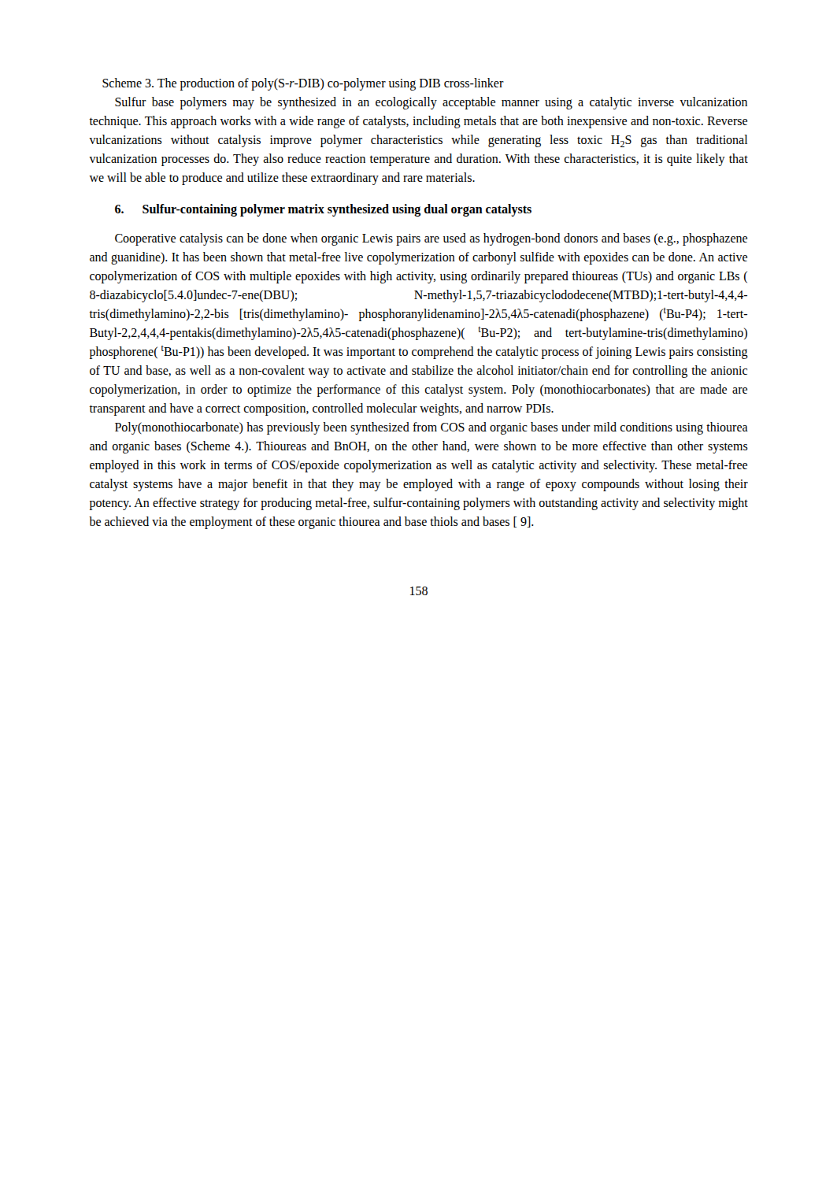Scheme 3. The production of poly(S-r-DIB) co-polymer using DIB cross-linker
Sulfur base polymers may be synthesized in an ecologically acceptable manner using a catalytic inverse vulcanization technique. This approach works with a wide range of catalysts, including metals that are both inexpensive and non-toxic. Reverse vulcanizations without catalysis improve polymer characteristics while generating less toxic H2S gas than traditional vulcanization processes do. They also reduce reaction temperature and duration. With these characteristics, it is quite likely that we will be able to produce and utilize these extraordinary and rare materials.
6. Sulfur-containing polymer matrix synthesized using dual organ catalysts
Cooperative catalysis can be done when organic Lewis pairs are used as hydrogen-bond donors and bases (e.g., phosphazene and guanidine). It has been shown that metal-free live copolymerization of carbonyl sulfide with epoxides can be done. An active copolymerization of COS with multiple epoxides with high activity, using ordinarily prepared thioureas (TUs) and organic LBs ( 8-diazabicyclo[5.4.0]undec-7-ene(DBU); N-methyl-1,5,7-triazabicyclododecene(MTBD);1-tert-butyl-4,4,4-tris(dimethylamino)-2,2-bis [tris(dimethylamino)- phosphoranylidenamino]-2λ5,4λ5-catenadi(phosphazene) (tBu-P4); 1-tert- Butyl-2,2,4,4,4-pentakis(dimethylamino)-2λ5,4λ5-catenadi(phosphazene)( tBu-P2); and tert-butylamine-tris(dimethylamino) phosphorene( tBu-P1)) has been developed. It was important to comprehend the catalytic process of joining Lewis pairs consisting of TU and base, as well as a non-covalent way to activate and stabilize the alcohol initiator/chain end for controlling the anionic copolymerization, in order to optimize the performance of this catalyst system. Poly (monothiocarbonates) that are made are transparent and have a correct composition, controlled molecular weights, and narrow PDIs.
Poly(monothiocarbonate) has previously been synthesized from COS and organic bases under mild conditions using thiourea and organic bases (Scheme 4.). Thioureas and BnOH, on the other hand, were shown to be more effective than other systems employed in this work in terms of COS/epoxide copolymerization as well as catalytic activity and selectivity. These metal-free catalyst systems have a major benefit in that they may be employed with a range of epoxy compounds without losing their potency. An effective strategy for producing metal-free, sulfur-containing polymers with outstanding activity and selectivity might be achieved via the employment of these organic thiourea and base thiols and bases [ 9].
158